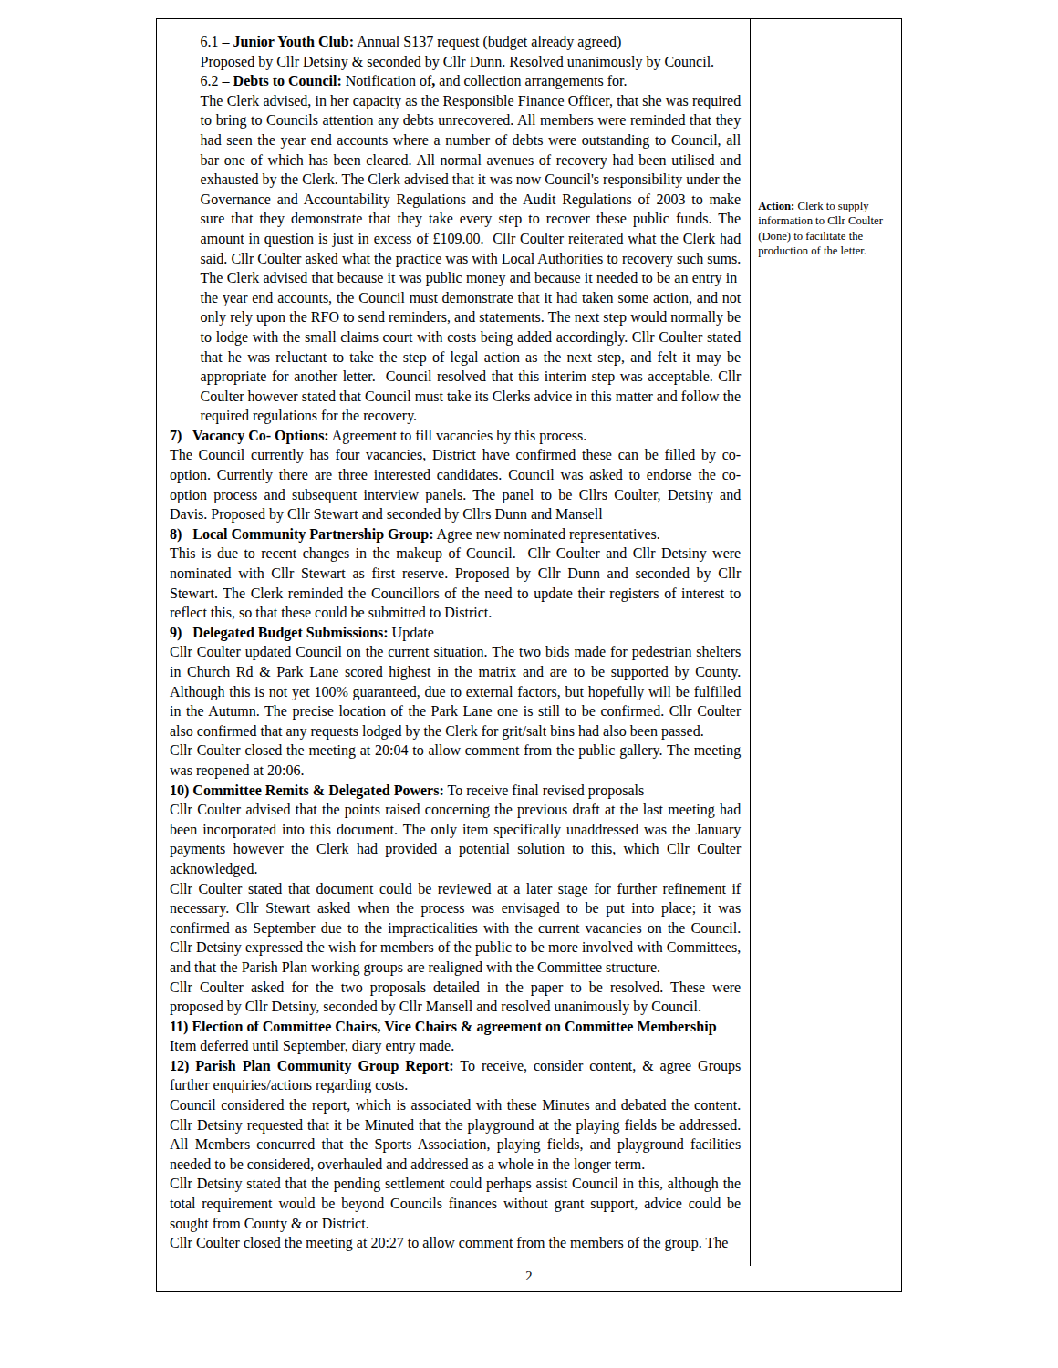6.1 – Junior Youth Club: Annual S137 request (budget already agreed)
Proposed by Cllr Detsiny & seconded by Cllr Dunn. Resolved unanimously by Council.
6.2 – Debts to Council: Notification of, and collection arrangements for.
The Clerk advised, in her capacity as the Responsible Finance Officer, that she was required to bring to Councils attention any debts unrecovered. All members were reminded that they had seen the year end accounts where a number of debts were outstanding to Council, all bar one of which has been cleared. All normal avenues of recovery had been utilised and exhausted by the Clerk. The Clerk advised that it was now Council's responsibility under the Governance and Accountability Regulations and the Audit Regulations of 2003 to make sure that they demonstrate that they take every step to recover these public funds. The amount in question is just in excess of £109.00. Cllr Coulter reiterated what the Clerk had said. Cllr Coulter asked what the practice was with Local Authorities to recovery such sums. The Clerk advised that because it was public money and because it needed to be an entry in the year end accounts, the Council must demonstrate that it had taken some action, and not only rely upon the RFO to send reminders, and statements. The next step would normally be to lodge with the small claims court with costs being added accordingly. Cllr Coulter stated that he was reluctant to take the step of legal action as the next step, and felt it may be appropriate for another letter. Council resolved that this interim step was acceptable. Cllr Coulter however stated that Council must take its Clerks advice in this matter and follow the required regulations for the recovery.
7) Vacancy Co- Options: Agreement to fill vacancies by this process.
The Council currently has four vacancies, District have confirmed these can be filled by co-option. Currently there are three interested candidates. Council was asked to endorse the co-option process and subsequent interview panels. The panel to be Cllrs Coulter, Detsiny and Davis. Proposed by Cllr Stewart and seconded by Cllrs Dunn and Mansell
8) Local Community Partnership Group: Agree new nominated representatives.
This is due to recent changes in the makeup of Council. Cllr Coulter and Cllr Detsiny were nominated with Cllr Stewart as first reserve. Proposed by Cllr Dunn and seconded by Cllr Stewart. The Clerk reminded the Councillors of the need to update their registers of interest to reflect this, so that these could be submitted to District.
9) Delegated Budget Submissions: Update
Cllr Coulter updated Council on the current situation. The two bids made for pedestrian shelters in Church Rd & Park Lane scored highest in the matrix and are to be supported by County. Although this is not yet 100% guaranteed, due to external factors, but hopefully will be fulfilled in the Autumn. The precise location of the Park Lane one is still to be confirmed. Cllr Coulter also confirmed that any requests lodged by the Clerk for grit/salt bins had also been passed.
Cllr Coulter closed the meeting at 20:04 to allow comment from the public gallery. The meeting was reopened at 20:06.
10) Committee Remits & Delegated Powers: To receive final revised proposals
Cllr Coulter advised that the points raised concerning the previous draft at the last meeting had been incorporated into this document. The only item specifically unaddressed was the January payments however the Clerk had provided a potential solution to this, which Cllr Coulter acknowledged.
Cllr Coulter stated that document could be reviewed at a later stage for further refinement if necessary. Cllr Stewart asked when the process was envisaged to be put into place; it was confirmed as September due to the impracticalities with the current vacancies on the Council. Cllr Detsiny expressed the wish for members of the public to be more involved with Committees, and that the Parish Plan working groups are realigned with the Committee structure.
Cllr Coulter asked for the two proposals detailed in the paper to be resolved. These were proposed by Cllr Detsiny, seconded by Cllr Mansell and resolved unanimously by Council.
11) Election of Committee Chairs, Vice Chairs & agreement on Committee Membership
Item deferred until September, diary entry made.
12) Parish Plan Community Group Report: To receive, consider content, & agree Groups further enquiries/actions regarding costs.
Council considered the report, which is associated with these Minutes and debated the content. Cllr Detsiny requested that it be Minuted that the playground at the playing fields be addressed. All Members concurred that the Sports Association, playing fields, and playground facilities needed to be considered, overhauled and addressed as a whole in the longer term.
Cllr Detsiny stated that the pending settlement could perhaps assist Council in this, although the total requirement would be beyond Councils finances without grant support, advice could be sought from County & or District.
Cllr Coulter closed the meeting at 20:27 to allow comment from the members of the group. The
Action: Clerk to supply information to Cllr Coulter (Done) to facilitate the production of the letter.
2